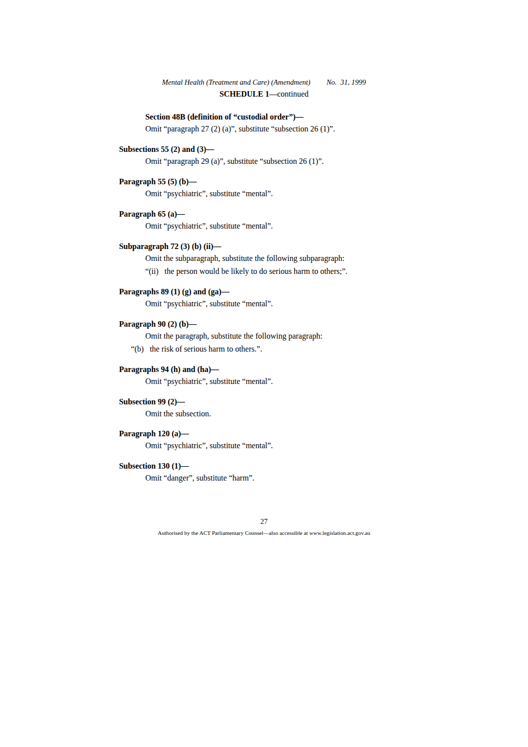Mental Health (Treatment and Care) (Amendment)No. 31, 1999
SCHEDULE 1—continued
Section 48B (definition of “custodial order”)—
Omit “paragraph 27 (2) (a)”, substitute “subsection 26 (1)”.
Subsections 55 (2) and (3)—
Omit “paragraph 29 (a)”, substitute “subsection 26 (1)”.
Paragraph 55 (5) (b)—
Omit “psychiatric”, substitute “mental”.
Paragraph 65 (a)—
Omit “psychiatric”, substitute “mental”.
Subparagraph 72 (3) (b) (ii)—
Omit the subparagraph, substitute the following subparagraph:
“(ii) the person would be likely to do serious harm to others;”.
Paragraphs 89 (1) (g) and (ga)—
Omit “psychiatric”, substitute “mental”.
Paragraph 90 (2) (b)—
Omit the paragraph, substitute the following paragraph:
“(b) the risk of serious harm to others.”.
Paragraphs 94 (h) and (ha)—
Omit “psychiatric”, substitute “mental”.
Subsection 99 (2)—
Omit the subsection.
Paragraph 120 (a)—
Omit “psychiatric”, substitute “mental”.
Subsection 130 (1)—
Omit “danger”, substitute “harm”.
27
Authorised by the ACT Parliamentary Counsel—also accessible at www.legislation.act.gov.au